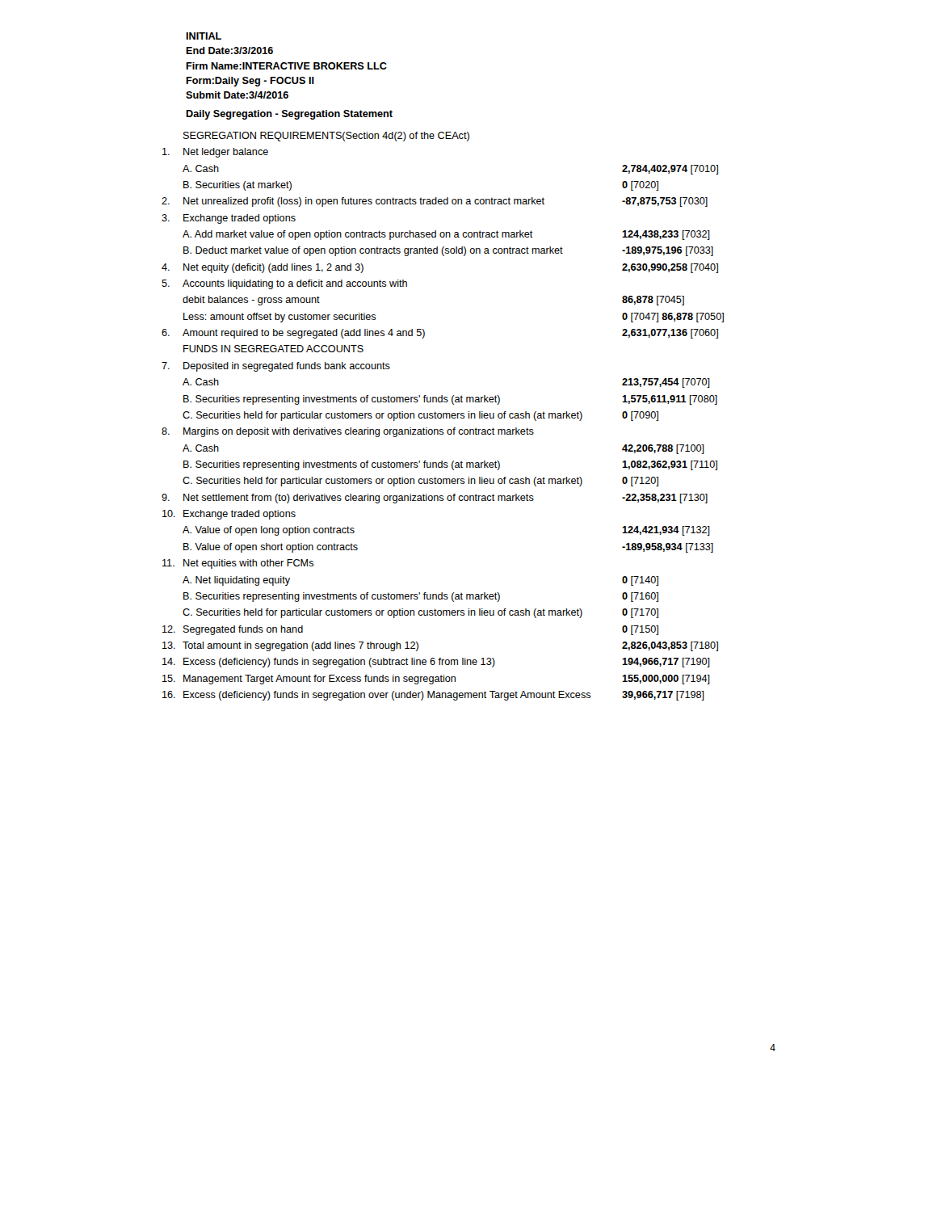INITIAL
End Date:3/3/2016
Firm Name:INTERACTIVE BROKERS LLC
Form:Daily Seg - FOCUS II
Submit Date:3/4/2016
Daily Segregation - Segregation Statement
| | SEGREGATION REQUIREMENTS(Section 4d(2) of the CEAct) | |
| 1. | Net ledger balance | |
| | A. Cash | 2,784,402,974 [7010] |
| | B. Securities (at market) | 0 [7020] |
| 2. | Net unrealized profit (loss) in open futures contracts traded on a contract market | -87,875,753 [7030] |
| 3. | Exchange traded options | |
| | A. Add market value of open option contracts purchased on a contract market | 124,438,233 [7032] |
| | B. Deduct market value of open option contracts granted (sold) on a contract market | -189,975,196 [7033] |
| 4. | Net equity (deficit) (add lines 1, 2 and 3) | 2,630,990,258 [7040] |
| 5. | Accounts liquidating to a deficit and accounts with | |
| | debit balances - gross amount | 86,878 [7045] |
| | Less: amount offset by customer securities | 0 [7047] 86,878 [7050] |
| 6. | Amount required to be segregated (add lines 4 and 5) | 2,631,077,136 [7060] |
| | FUNDS IN SEGREGATED ACCOUNTS | |
| 7. | Deposited in segregated funds bank accounts | |
| | A. Cash | 213,757,454 [7070] |
| | B. Securities representing investments of customers' funds (at market) | 1,575,611,911 [7080] |
| | C. Securities held for particular customers or option customers in lieu of cash (at market) | 0 [7090] |
| 8. | Margins on deposit with derivatives clearing organizations of contract markets | |
| | A. Cash | 42,206,788 [7100] |
| | B. Securities representing investments of customers' funds (at market) | 1,082,362,931 [7110] |
| | C. Securities held for particular customers or option customers in lieu of cash (at market) | 0 [7120] |
| 9. | Net settlement from (to) derivatives clearing organizations of contract markets | -22,358,231 [7130] |
| 10. | Exchange traded options | |
| | A. Value of open long option contracts | 124,421,934 [7132] |
| | B. Value of open short option contracts | -189,958,934 [7133] |
| 11. | Net equities with other FCMs | |
| | A. Net liquidating equity | 0 [7140] |
| | B. Securities representing investments of customers' funds (at market) | 0 [7160] |
| | C. Securities held for particular customers or option customers in lieu of cash (at market) | 0 [7170] |
| 12. | Segregated funds on hand | 0 [7150] |
| 13. | Total amount in segregation (add lines 7 through 12) | 2,826,043,853 [7180] |
| 14. | Excess (deficiency) funds in segregation (subtract line 6 from line 13) | 194,966,717 [7190] |
| 15. | Management Target Amount for Excess funds in segregation | 155,000,000 [7194] |
| 16. | Excess (deficiency) funds in segregation over (under) Management Target Amount Excess | 39,966,717 [7198] |
4